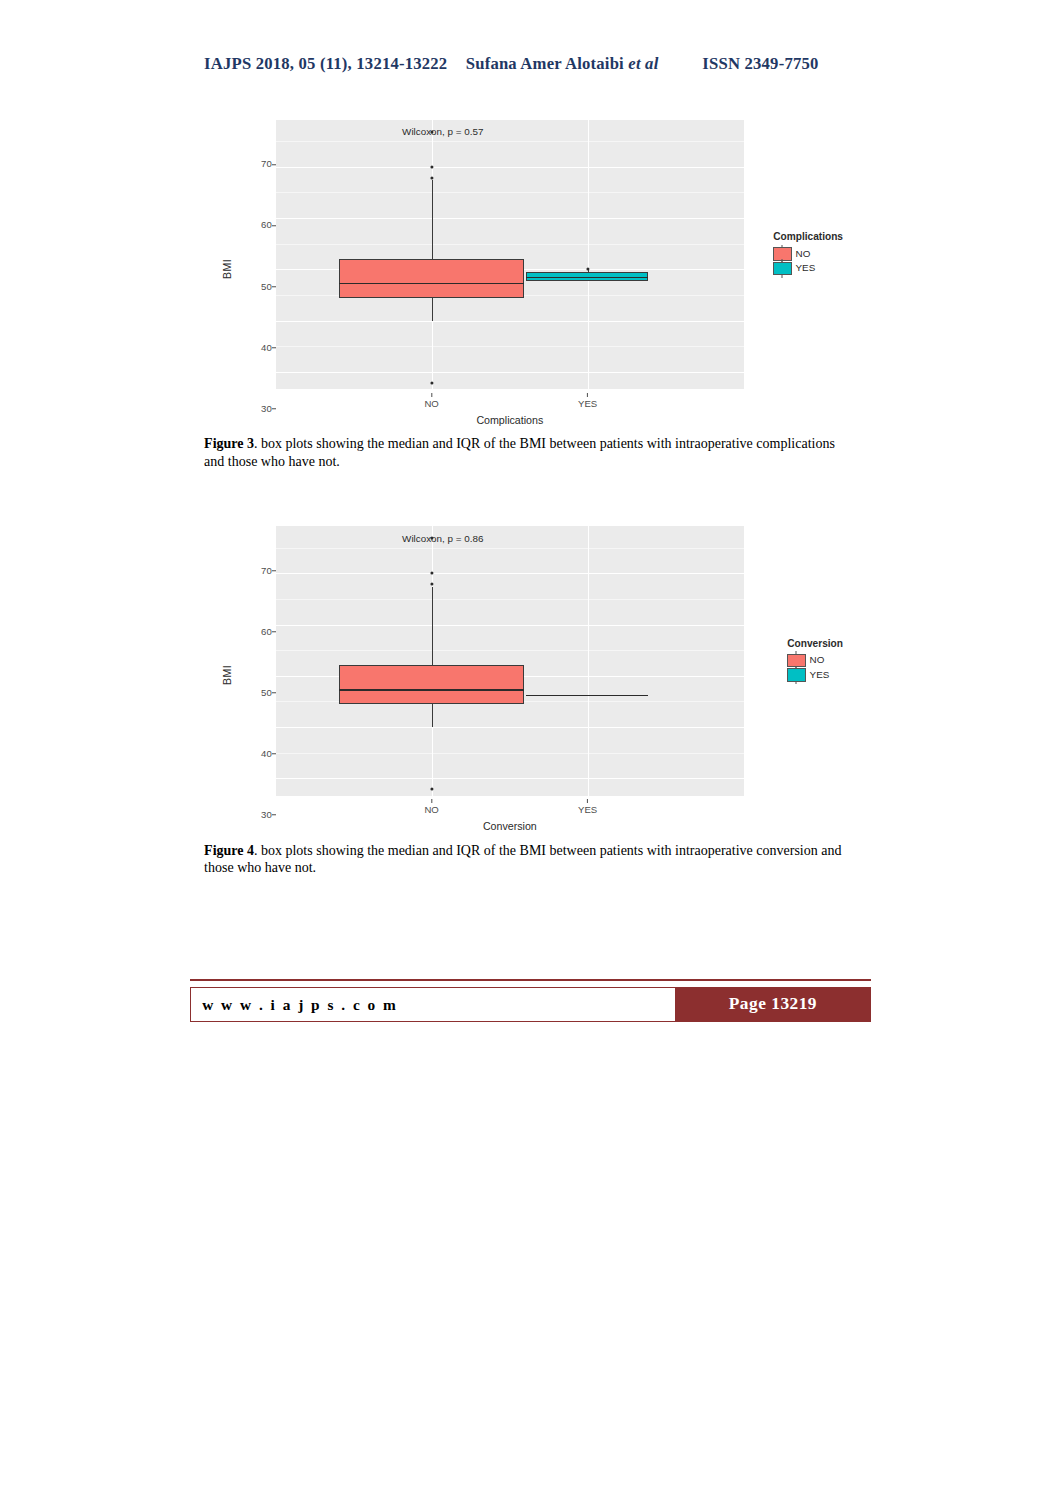IAJPS 2018, 05 (11), 13214-13222 Sufana Amer Alotaibi et al ISSN 2349-7750
BMI
70
60
50
40
30
Wilcoxon, p = 0.57
NO
YES
Complications
Complications
NO
YES
Figure 3. box plots showing the median and IQR of the BMI between patients with intraoperative complications and those who have not.
BMI
70
60
50
40
30
Wilcoxon, p = 0.86
NO
YES
Conversion
Conversion
NO
YES
Figure 4. box plots showing the median and IQR of the BMI between patients with intraoperative conversion and those who have not.
w w w . i a j p s . c o m
Page 13219